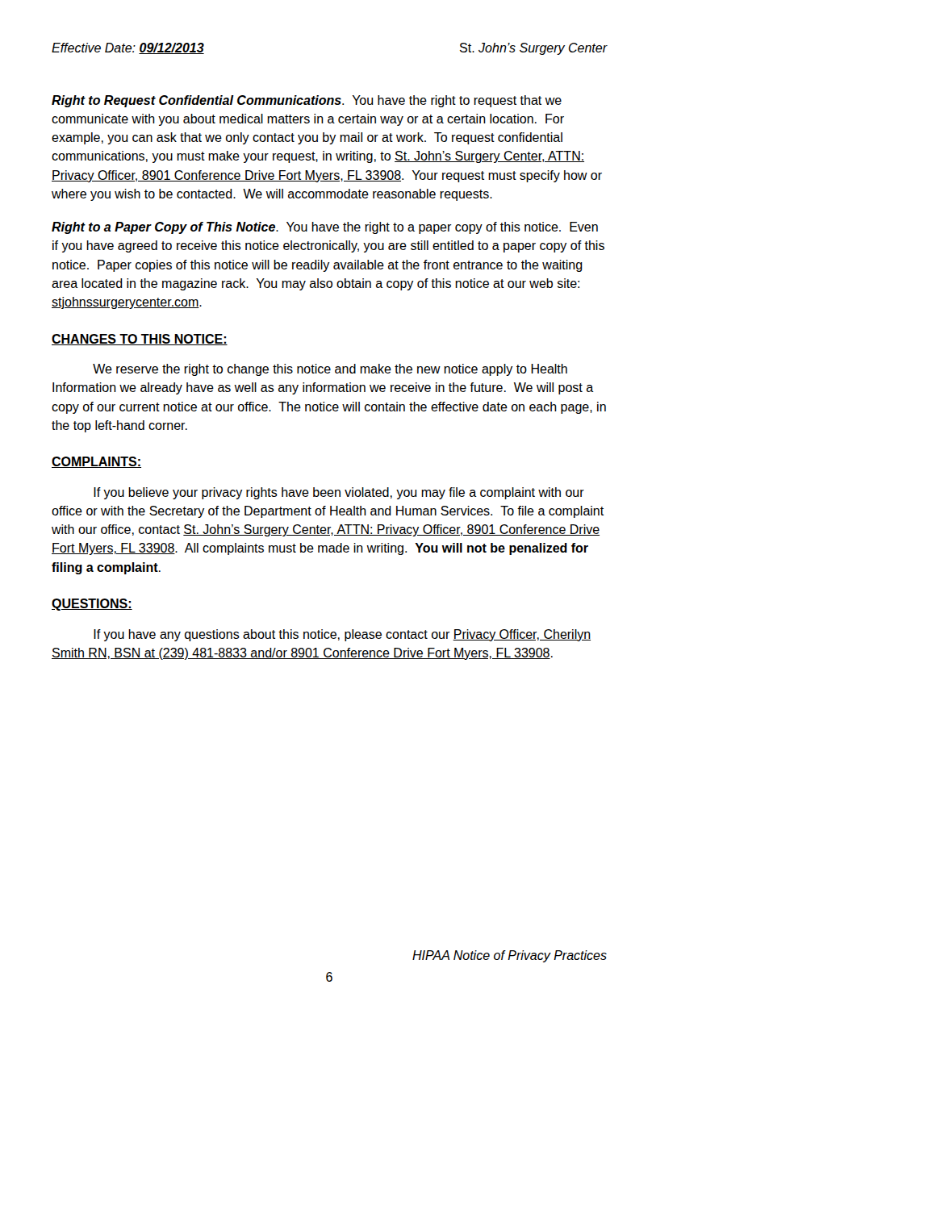Effective Date: 09/12/2013
St. John’s Surgery Center
Right to Request Confidential Communications. You have the right to request that we communicate with you about medical matters in a certain way or at a certain location. For example, you can ask that we only contact you by mail or at work. To request confidential communications, you must make your request, in writing, to St. John’s Surgery Center, ATTN: Privacy Officer, 8901 Conference Drive Fort Myers, FL 33908. Your request must specify how or where you wish to be contacted. We will accommodate reasonable requests.
Right to a Paper Copy of This Notice. You have the right to a paper copy of this notice. Even if you have agreed to receive this notice electronically, you are still entitled to a paper copy of this notice. Paper copies of this notice will be readily available at the front entrance to the waiting area located in the magazine rack. You may also obtain a copy of this notice at our web site: stjohnssurgerycenter.com.
CHANGES TO THIS NOTICE:
We reserve the right to change this notice and make the new notice apply to Health Information we already have as well as any information we receive in the future. We will post a copy of our current notice at our office. The notice will contain the effective date on each page, in the top left-hand corner.
COMPLAINTS:
If you believe your privacy rights have been violated, you may file a complaint with our office or with the Secretary of the Department of Health and Human Services. To file a complaint with our office, contact St. John’s Surgery Center, ATTN: Privacy Officer, 8901 Conference Drive Fort Myers, FL 33908. All complaints must be made in writing. You will not be penalized for filing a complaint.
QUESTIONS:
If you have any questions about this notice, please contact our Privacy Officer, Cherilyn Smith RN, BSN at (239) 481-8833 and/or 8901 Conference Drive Fort Myers, FL 33908.
HIPAA Notice of Privacy Practices
6